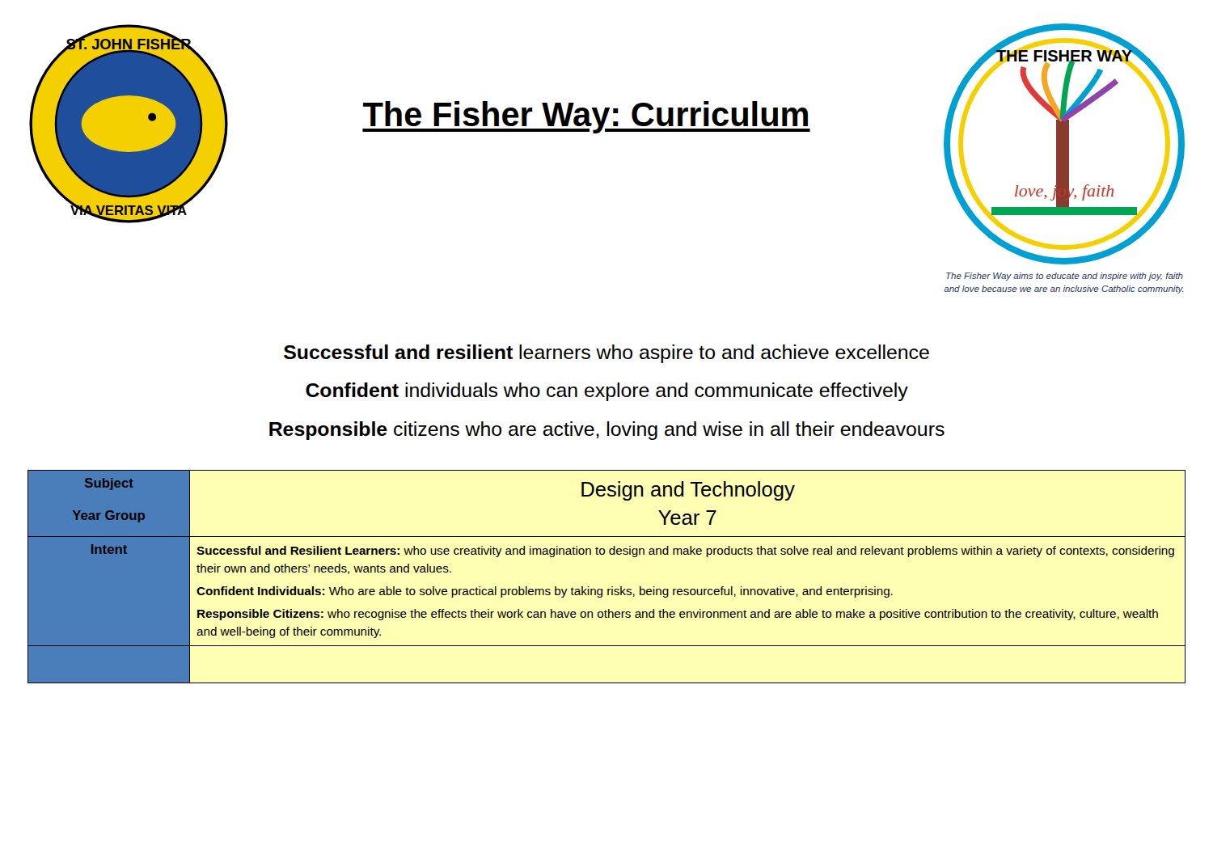The Fisher Way: Curriculum
The Fisher Way aims to educate and inspire with joy, faith and love because we are an inclusive Catholic community.
Successful and resilient learners who aspire to and achieve excellence
Confident individuals who can explore and communicate effectively
Responsible citizens who are active, loving and wise in all their endeavours
| Subject Year Group | Design and Technology Year 7 |
| Intent | Successful and Resilient Learners: who use creativity and imagination to design and make products that solve real and relevant problems within a variety of contexts, considering their own and others’ needs, wants and values. Confident Individuals: Who are able to solve practical problems by taking risks, being resourceful, innovative, and enterprising. Responsible Citizens: who recognise the effects their work can have on others and the environment and are able to make a positive contribution to the creativity, culture, wealth and well-being of their community. |